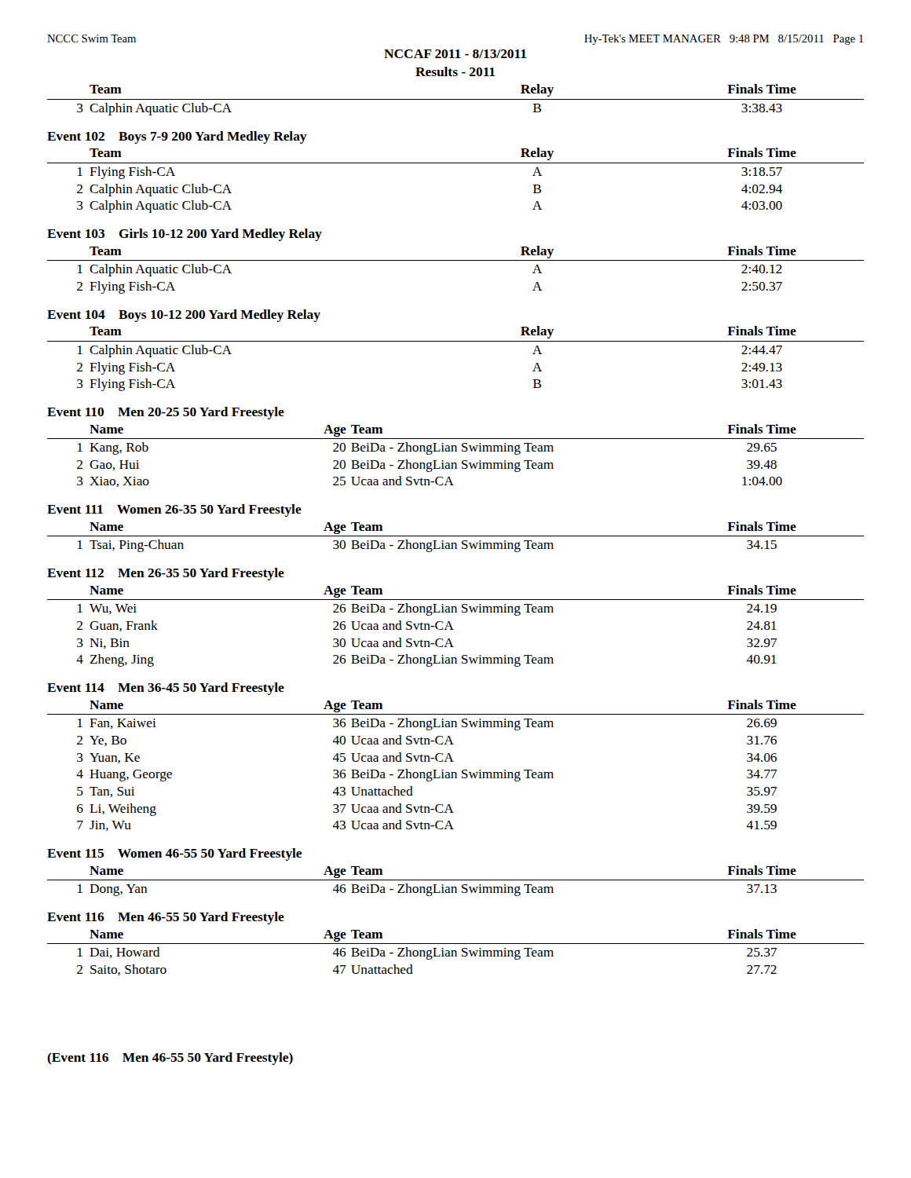NCCC Swim Team
Hy-Tek's MEET MANAGER 9:48 PM 8/15/2011 Page 1
NCCAF 2011 - 8/13/2011 Results - 2011
| | Team | Relay | Finals Time |
| 3 | Calphin Aquatic Club-CA | B | 3:38.43 |
Event 102 Boys 7-9 200 Yard Medley Relay
| | Team | Relay | Finals Time |
| 1 | Flying Fish-CA | A | 3:18.57 |
| 2 | Calphin Aquatic Club-CA | B | 4:02.94 |
| 3 | Calphin Aquatic Club-CA | A | 4:03.00 |
Event 103 Girls 10-12 200 Yard Medley Relay
| | Team | Relay | Finals Time |
| 1 | Calphin Aquatic Club-CA | A | 2:40.12 |
| 2 | Flying Fish-CA | A | 2:50.37 |
Event 104 Boys 10-12 200 Yard Medley Relay
| | Team | Relay | Finals Time |
| 1 | Calphin Aquatic Club-CA | A | 2:44.47 |
| 2 | Flying Fish-CA | A | 2:49.13 |
| 3 | Flying Fish-CA | B | 3:01.43 |
Event 110 Men 20-25 50 Yard Freestyle
| | Name | Age | Team | Finals Time |
| 1 | Kang, Rob | 20 | BeiDa - ZhongLian Swimming Team | 29.65 |
| 2 | Gao, Hui | 20 | BeiDa - ZhongLian Swimming Team | 39.48 |
| 3 | Xiao, Xiao | 25 | Ucaa and Svtn-CA | 1:04.00 |
Event 111 Women 26-35 50 Yard Freestyle
| | Name | Age | Team | Finals Time |
| 1 | Tsai, Ping-Chuan | 30 | BeiDa - ZhongLian Swimming Team | 34.15 |
Event 112 Men 26-35 50 Yard Freestyle
| | Name | Age | Team | Finals Time |
| 1 | Wu, Wei | 26 | BeiDa - ZhongLian Swimming Team | 24.19 |
| 2 | Guan, Frank | 26 | Ucaa and Svtn-CA | 24.81 |
| 3 | Ni, Bin | 30 | Ucaa and Svtn-CA | 32.97 |
| 4 | Zheng, Jing | 26 | BeiDa - ZhongLian Swimming Team | 40.91 |
Event 114 Men 36-45 50 Yard Freestyle
| | Name | Age | Team | Finals Time |
| 1 | Fan, Kaiwei | 36 | BeiDa - ZhongLian Swimming Team | 26.69 |
| 2 | Ye, Bo | 40 | Ucaa and Svtn-CA | 31.76 |
| 3 | Yuan, Ke | 45 | Ucaa and Svtn-CA | 34.06 |
| 4 | Huang, George | 36 | BeiDa - ZhongLian Swimming Team | 34.77 |
| 5 | Tan, Sui | 43 | Unattached | 35.97 |
| 6 | Li, Weiheng | 37 | Ucaa and Svtn-CA | 39.59 |
| 7 | Jin, Wu | 43 | Ucaa and Svtn-CA | 41.59 |
Event 115 Women 46-55 50 Yard Freestyle
| | Name | Age | Team | Finals Time |
| 1 | Dong, Yan | 46 | BeiDa - ZhongLian Swimming Team | 37.13 |
Event 116 Men 46-55 50 Yard Freestyle
| | Name | Age | Team | Finals Time |
| 1 | Dai, Howard | 46 | BeiDa - ZhongLian Swimming Team | 25.37 |
| 2 | Saito, Shotaro | 47 | Unattached | 27.72 |
(Event 116 Men 46-55 50 Yard Freestyle)